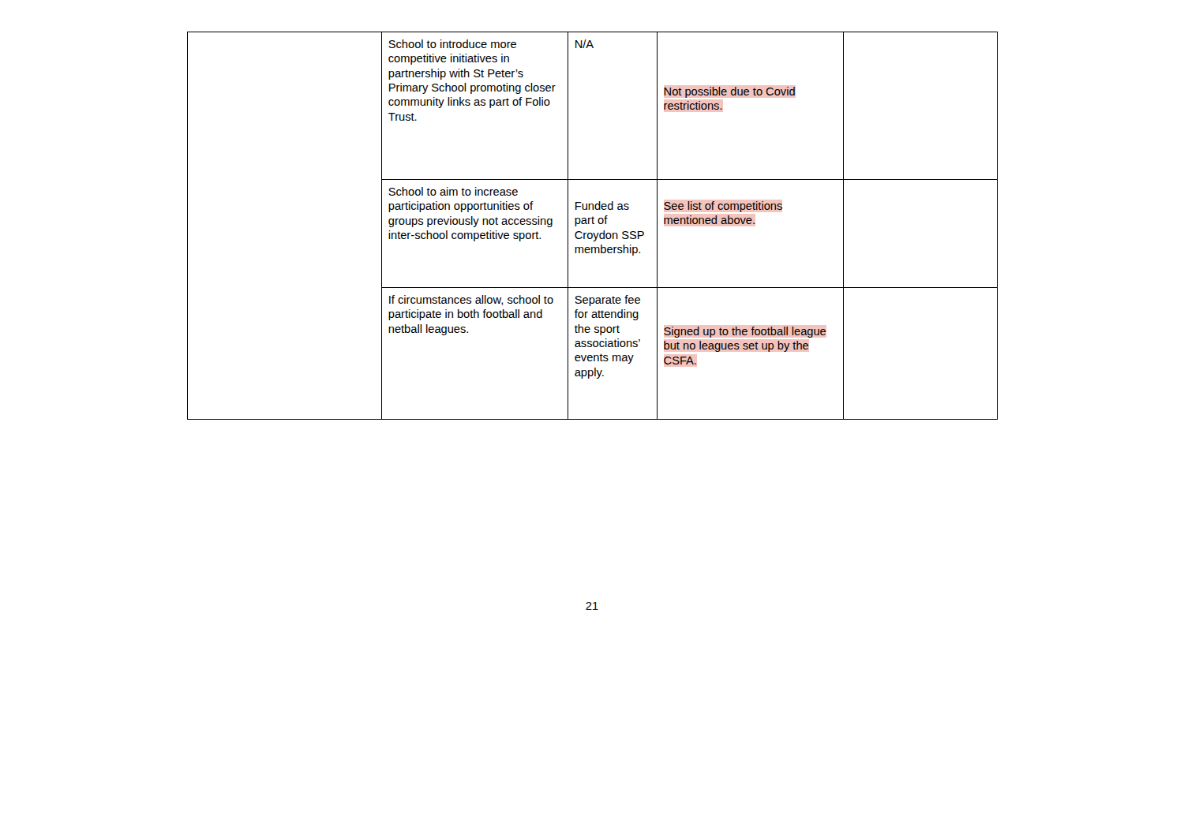| | School to introduce more competitive initiatives in partnership with St Peter’s Primary School promoting closer community links as part of Folio Trust. | N/A | Not possible due to Covid restrictions. | |
| School to aim to increase participation opportunities of groups previously not accessing inter-school competitive sport. | Funded as part of Croydon SSP membership. | See list of competitions mentioned above. | |
| If circumstances allow, school to participate in both football and netball leagues. | Separate fee for attending the sport associations’ events may apply. | Signed up to the football league but no leagues set up by the CSFA. | |
21